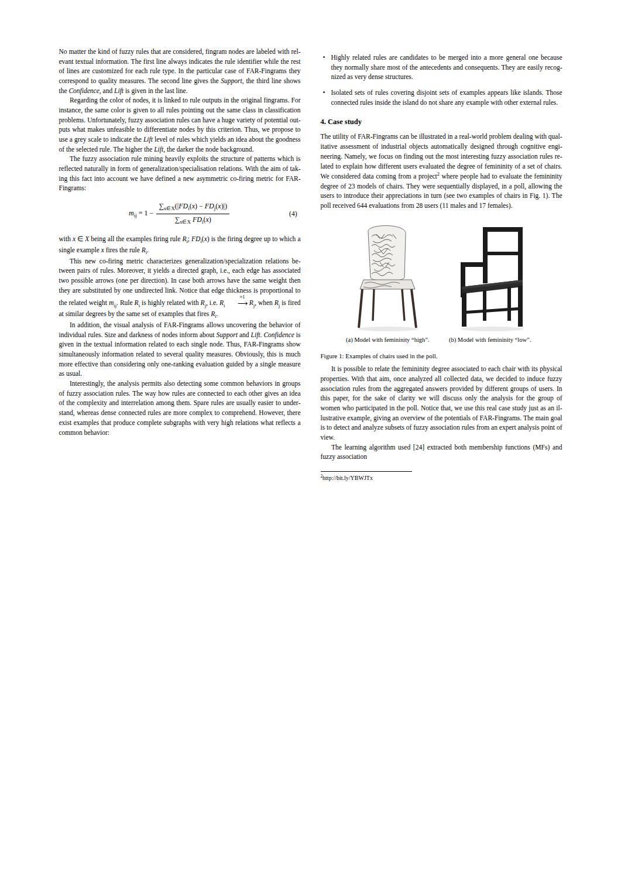No matter the kind of fuzzy rules that are considered, fingram nodes are labeled with relevant textual information. The first line always indicates the rule identifier while the rest of lines are customized for each rule type. In the particular case of FAR-Fingrams they correspond to quality measures. The second line gives the Support, the third line shows the Confidence, and Lift is given in the last line.
Regarding the color of nodes, it is linked to rule outputs in the original fingrams. For instance, the same color is given to all rules pointing out the same class in classification problems. Unfortunately, fuzzy association rules can have a huge variety of potential outputs what makes unfeasible to differentiate nodes by this criterion. Thus, we propose to use a grey scale to indicate the Lift level of rules which yields an idea about the goodness of the selected rule. The higher the Lift, the darker the node background.
The fuzzy association rule mining heavily exploits the structure of patterns which is reflected naturally in form of generalization/specialisation relations. With the aim of taking this fact into account we have defined a new asymmetric co-firing metric for FAR-Fingrams:
mij = 1 − ∑x∈X(|FD i(x) − FD j(x)|) ∑x∈X FD i(x) (4)
with x ∈ X being all the examples firing rule Ri; FD i(x) is the firing degree up to which a single example x fires the rule Ri.
This new co-firing metric characterizes generalization/specialization relations between pairs of rules. Moreover, it yields a directed graph, i.e., each edge has associated two possible arrows (one per direction). In case both arrows have the same weight then they are substituted by one undirected link. Notice that edge thickness is proportional to the related weight mij. Rule Ri is highly related with Rj, i.e. Ri ≈1⟶ Rj, when Rj is fired at similar degrees by the same set of examples that fires Ri.
In addition, the visual analysis of FAR-Fingrams allows uncovering the behavior of individual rules. Size and darkness of nodes inform about Support and Lift. Confidence is given in the textual information related to each single node. Thus, FAR-Fingrams show simultaneously information related to several quality measures. Obviously, this is much more effective than considering only one-ranking evaluation guided by a single measure as usual.
Interestingly, the analysis permits also detecting some common behaviors in groups of fuzzy association rules. The way how rules are connected to each other gives an idea of the complexity and interrelation among them. Spare rules are usually easier to understand, whereas dense connected rules are more complex to comprehend. However, there exist examples that produce complete subgraphs with very high relations what reflects a common behavior:
Highly related rules are candidates to be merged into a more general one because they normally share most of the antecedents and consequents. They are easily recognized as very dense structures.
Isolated sets of rules covering disjoint sets of examples appears like islands. Those connected rules inside the island do not share any example with other external rules.
4. Case study
The utility of FAR-Fingrams can be illustrated in a real-world problem dealing with qualitative assessment of industrial objects automatically designed through cognitive engineering. Namely, we focus on finding out the most interesting fuzzy association rules related to explain how different users evaluated the degree of femininity of a set of chairs. We considered data coming from a project2 where people had to evaluate the femininity degree of 23 models of chairs. They were sequentially displayed, in a poll, allowing the users to introduce their appreciations in turn (see two examples of chairs in Fig. 1). The poll received 644 evaluations from 28 users (11 males and 17 females).
(a) Model with femininity “high”.
(b) Model with femininity “low”.
Figure 1: Examples of chairs used in the poll.
It is possible to relate the femininity degree associated to each chair with its physical properties. With that aim, once analyzed all collected data, we decided to induce fuzzy association rules from the aggregated answers provided by different groups of users. In this paper, for the sake of clarity we will discuss only the analysis for the group of women who participated in the poll. Notice that, we use this real case study just as an illustrative example, giving an overview of the potentials of FAR-Fingrams. The main goal is to detect and analyze subsets of fuzzy association rules from an expert analysis point of view.
The learning algorithm used [24] extracted both membership functions (MFs) and fuzzy association
2http://bit.ly/YBWJTx